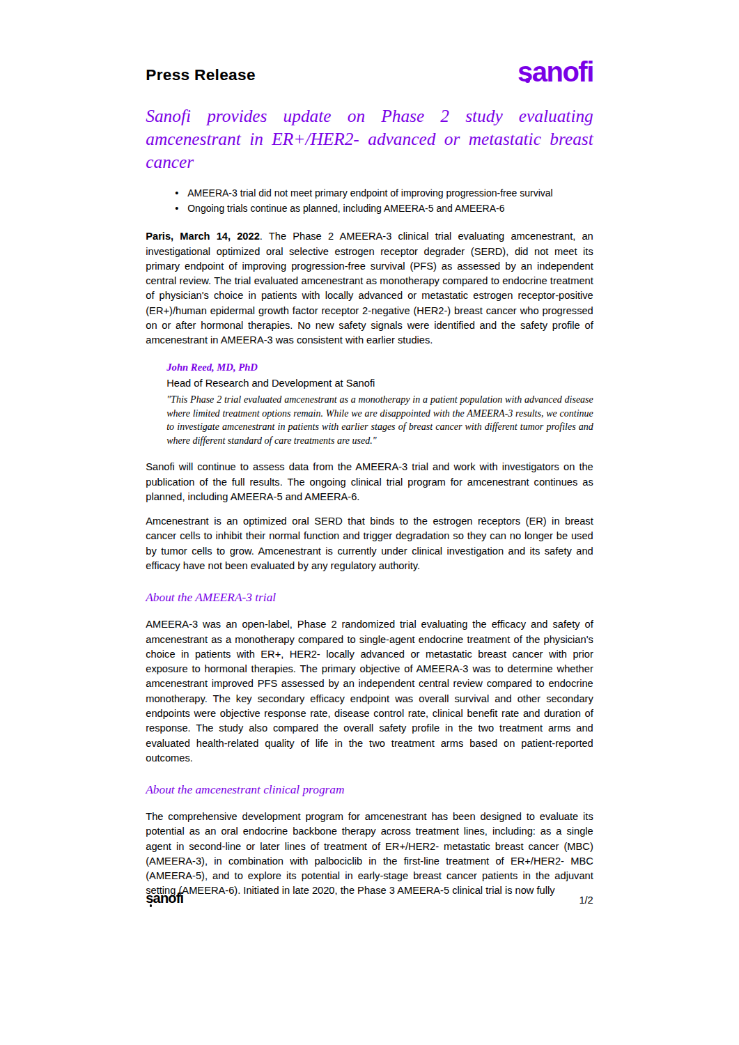Press Release
sanofi
Sanofi provides update on Phase 2 study evaluating amcenestrant in ER+/HER2- advanced or metastatic breast cancer
AMEERA-3 trial did not meet primary endpoint of improving progression-free survival
Ongoing trials continue as planned, including AMEERA-5 and AMEERA-6
Paris, March 14, 2022. The Phase 2 AMEERA-3 clinical trial evaluating amcenestrant, an investigational optimized oral selective estrogen receptor degrader (SERD), did not meet its primary endpoint of improving progression-free survival (PFS) as assessed by an independent central review. The trial evaluated amcenestrant as monotherapy compared to endocrine treatment of physician's choice in patients with locally advanced or metastatic estrogen receptor-positive (ER+)/human epidermal growth factor receptor 2-negative (HER2-) breast cancer who progressed on or after hormonal therapies. No new safety signals were identified and the safety profile of amcenestrant in AMEERA-3 was consistent with earlier studies.
John Reed, MD, PhD
Head of Research and Development at Sanofi
"This Phase 2 trial evaluated amcenestrant as a monotherapy in a patient population with advanced disease where limited treatment options remain. While we are disappointed with the AMEERA-3 results, we continue to investigate amcenestrant in patients with earlier stages of breast cancer with different tumor profiles and where different standard of care treatments are used."
Sanofi will continue to assess data from the AMEERA-3 trial and work with investigators on the publication of the full results. The ongoing clinical trial program for amcenestrant continues as planned, including AMEERA-5 and AMEERA-6.
Amcenestrant is an optimized oral SERD that binds to the estrogen receptors (ER) in breast cancer cells to inhibit their normal function and trigger degradation so they can no longer be used by tumor cells to grow. Amcenestrant is currently under clinical investigation and its safety and efficacy have not been evaluated by any regulatory authority.
About the AMEERA-3 trial
AMEERA-3 was an open-label, Phase 2 randomized trial evaluating the efficacy and safety of amcenestrant as a monotherapy compared to single-agent endocrine treatment of the physician's choice in patients with ER+, HER2- locally advanced or metastatic breast cancer with prior exposure to hormonal therapies. The primary objective of AMEERA-3 was to determine whether amcenestrant improved PFS assessed by an independent central review compared to endocrine monotherapy. The key secondary efficacy endpoint was overall survival and other secondary endpoints were objective response rate, disease control rate, clinical benefit rate and duration of response. The study also compared the overall safety profile in the two treatment arms and evaluated health-related quality of life in the two treatment arms based on patient-reported outcomes.
About the amcenestrant clinical program
The comprehensive development program for amcenestrant has been designed to evaluate its potential as an oral endocrine backbone therapy across treatment lines, including: as a single agent in second-line or later lines of treatment of ER+/HER2- metastatic breast cancer (MBC) (AMEERA-3), in combination with palbociclib in the first-line treatment of ER+/HER2- MBC (AMEERA-5), and to explore its potential in early-stage breast cancer patients in the adjuvant setting (AMEERA-6). Initiated in late 2020, the Phase 3 AMEERA-5 clinical trial is now fully
sanofi
1/2